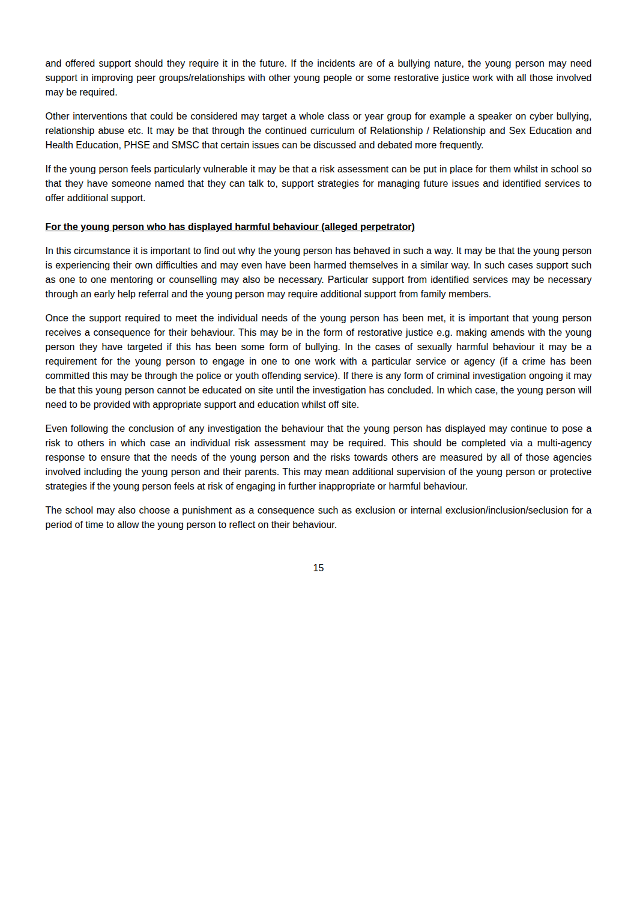and offered support should they require it in the future. If the incidents are of a bullying nature, the young person may need support in improving peer groups/relationships with other young people or some restorative justice work with all those involved may be required.
Other interventions that could be considered may target a whole class or year group for example a speaker on cyber bullying, relationship abuse etc. It may be that through the continued curriculum of Relationship / Relationship and Sex Education and Health Education, PHSE and SMSC that certain issues can be discussed and debated more frequently.
If the young person feels particularly vulnerable it may be that a risk assessment can be put in place for them whilst in school so that they have someone named that they can talk to, support strategies for managing future issues and identified services to offer additional support.
For the young person who has displayed harmful behaviour (alleged perpetrator)
In this circumstance it is important to find out why the young person has behaved in such a way. It may be that the young person is experiencing their own difficulties and may even have been harmed themselves in a similar way. In such cases support such as one to one mentoring or counselling may also be necessary. Particular support from identified services may be necessary through an early help referral and the young person may require additional support from family members.
Once the support required to meet the individual needs of the young person has been met, it is important that young person receives a consequence for their behaviour. This may be in the form of restorative justice e.g. making amends with the young person they have targeted if this has been some form of bullying. In the cases of sexually harmful behaviour it may be a requirement for the young person to engage in one to one work with a particular service or agency (if a crime has been committed this may be through the police or youth offending service). If there is any form of criminal investigation ongoing it may be that this young person cannot be educated on site until the investigation has concluded. In which case, the young person will need to be provided with appropriate support and education whilst off site.
Even following the conclusion of any investigation the behaviour that the young person has displayed may continue to pose a risk to others in which case an individual risk assessment may be required. This should be completed via a multi-agency response to ensure that the needs of the young person and the risks towards others are measured by all of those agencies involved including the young person and their parents. This may mean additional supervision of the young person or protective strategies if the young person feels at risk of engaging in further inappropriate or harmful behaviour.
The school may also choose a punishment as a consequence such as exclusion or internal exclusion/inclusion/seclusion for a period of time to allow the young person to reflect on their behaviour.
15